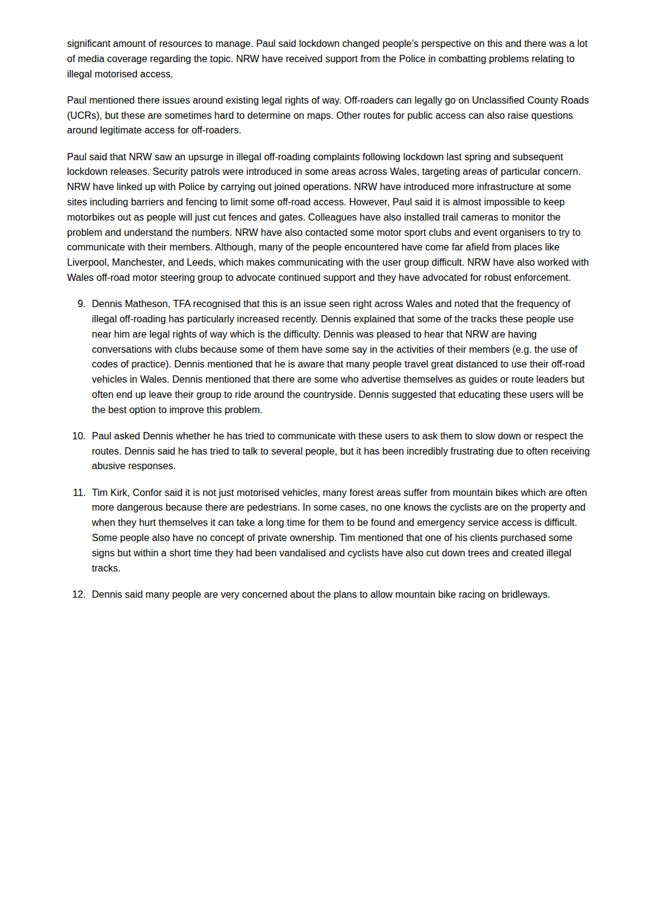significant amount of resources to manage. Paul said lockdown changed people’s perspective on this and there was a lot of media coverage regarding the topic. NRW have received support from the Police in combatting problems relating to illegal motorised access.
Paul mentioned there issues around existing legal rights of way. Off-roaders can legally go on Unclassified County Roads (UCRs), but these are sometimes hard to determine on maps. Other routes for public access can also raise questions around legitimate access for off-roaders.
Paul said that NRW saw an upsurge in illegal off-roading complaints following lockdown last spring and subsequent lockdown releases. Security patrols were introduced in some areas across Wales, targeting areas of particular concern. NRW have linked up with Police by carrying out joined operations. NRW have introduced more infrastructure at some sites including barriers and fencing to limit some off-road access. However, Paul said it is almost impossible to keep motorbikes out as people will just cut fences and gates. Colleagues have also installed trail cameras to monitor the problem and understand the numbers. NRW have also contacted some motor sport clubs and event organisers to try to communicate with their members. Although, many of the people encountered have come far afield from places like Liverpool, Manchester, and Leeds, which makes communicating with the user group difficult. NRW have also worked with Wales off-road motor steering group to advocate continued support and they have advocated for robust enforcement.
Dennis Matheson, TFA recognised that this is an issue seen right across Wales and noted that the frequency of illegal off-roading has particularly increased recently. Dennis explained that some of the tracks these people use near him are legal rights of way which is the difficulty. Dennis was pleased to hear that NRW are having conversations with clubs because some of them have some say in the activities of their members (e.g. the use of codes of practice). Dennis mentioned that he is aware that many people travel great distanced to use their off-road vehicles in Wales. Dennis mentioned that there are some who advertise themselves as guides or route leaders but often end up leave their group to ride around the countryside. Dennis suggested that educating these users will be the best option to improve this problem.
Paul asked Dennis whether he has tried to communicate with these users to ask them to slow down or respect the routes. Dennis said he has tried to talk to several people, but it has been incredibly frustrating due to often receiving abusive responses.
Tim Kirk, Confor said it is not just motorised vehicles, many forest areas suffer from mountain bikes which are often more dangerous because there are pedestrians. In some cases, no one knows the cyclists are on the property and when they hurt themselves it can take a long time for them to be found and emergency service access is difficult. Some people also have no concept of private ownership. Tim mentioned that one of his clients purchased some signs but within a short time they had been vandalised and cyclists have also cut down trees and created illegal tracks.
Dennis said many people are very concerned about the plans to allow mountain bike racing on bridleways.